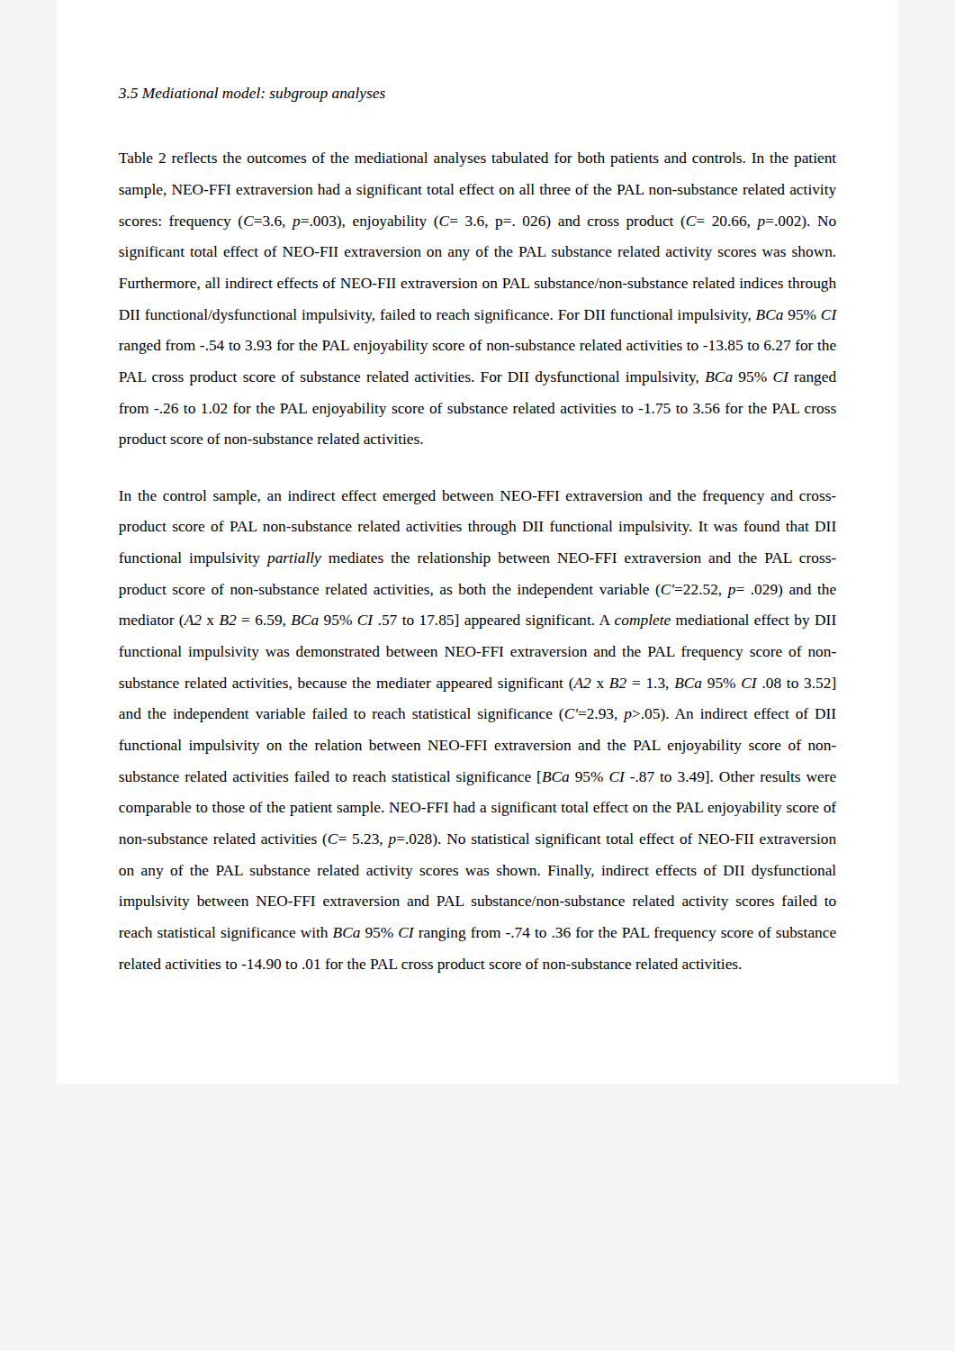3.5 Mediational model: subgroup analyses
Table 2 reflects the outcomes of the mediational analyses tabulated for both patients and controls. In the patient sample, NEO-FFI extraversion had a significant total effect on all three of the PAL non-substance related activity scores: frequency (C=3.6, p=.003), enjoyability (C= 3.6, p=. 026) and cross product (C= 20.66, p=.002). No significant total effect of NEO-FII extraversion on any of the PAL substance related activity scores was shown. Furthermore, all indirect effects of NEO-FII extraversion on PAL substance/non-substance related indices through DII functional/dysfunctional impulsivity, failed to reach significance. For DII functional impulsivity, BCa 95% CI ranged from -.54 to 3.93 for the PAL enjoyability score of non-substance related activities to -13.85 to 6.27 for the PAL cross product score of substance related activities. For DII dysfunctional impulsivity, BCa 95% CI ranged from -.26 to 1.02 for the PAL enjoyability score of substance related activities to -1.75 to 3.56 for the PAL cross product score of non-substance related activities.
In the control sample, an indirect effect emerged between NEO-FFI extraversion and the frequency and cross-product score of PAL non-substance related activities through DII functional impulsivity. It was found that DII functional impulsivity partially mediates the relationship between NEO-FFI extraversion and the PAL cross-product score of non-substance related activities, as both the independent variable (C'=22.52, p= .029) and the mediator (A2 x B2 = 6.59, BCa 95% CI .57 to 17.85] appeared significant. A complete mediational effect by DII functional impulsivity was demonstrated between NEO-FFI extraversion and the PAL frequency score of non-substance related activities, because the mediater appeared significant (A2 x B2 = 1.3, BCa 95% CI .08 to 3.52] and the independent variable failed to reach statistical significance (C'=2.93, p>.05). An indirect effect of DII functional impulsivity on the relation between NEO-FFI extraversion and the PAL enjoyability score of non-substance related activities failed to reach statistical significance [BCa 95% CI -.87 to 3.49]. Other results were comparable to those of the patient sample. NEO-FFI had a significant total effect on the PAL enjoyability score of non-substance related activities (C= 5.23, p=.028). No statistical significant total effect of NEO-FII extraversion on any of the PAL substance related activity scores was shown. Finally, indirect effects of DII dysfunctional impulsivity between NEO-FFI extraversion and PAL substance/non-substance related activity scores failed to reach statistical significance with BCa 95% CI ranging from -.74 to .36 for the PAL frequency score of substance related activities to -14.90 to .01 for the PAL cross product score of non-substance related activities.